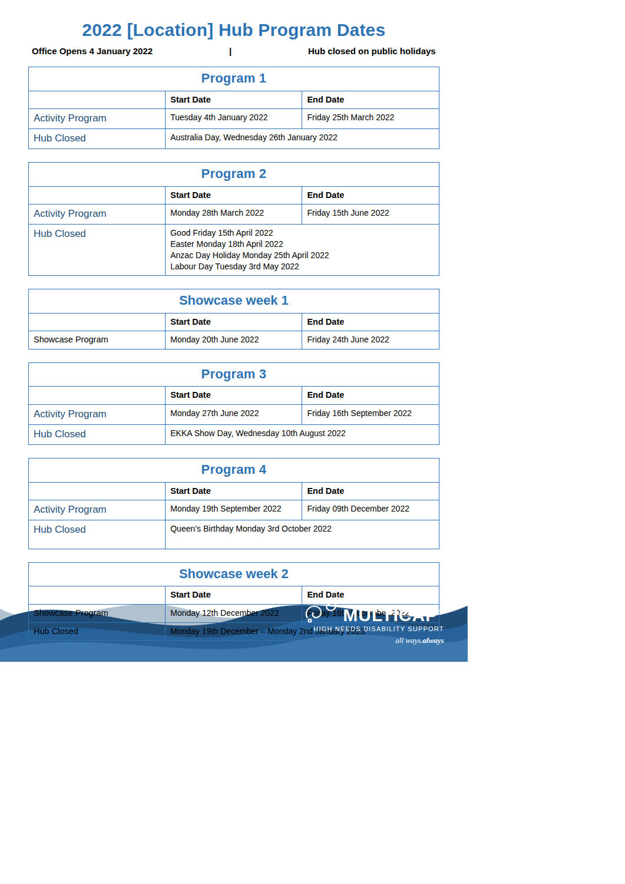2022 [Location] Hub Program Dates
Office Opens 4 January 2022 | Hub closed on public holidays
| Program 1 |
| | Start Date | End Date |
| Activity Program | Tuesday 4th January 2022 | Friday 25th March 2022 |
| Hub Closed | Australia Day, Wednesday 26th January 2022 |
| Program 2 |
| | Start Date | End Date |
| Activity Program | Monday 28th March 2022 | Friday 15th June 2022 |
| Hub Closed | Good Friday 15th April 2022 Easter Monday 18th April 2022 Anzac Day Holiday Monday 25th April 2022 Labour Day Tuesday 3rd May 2022 |
| Showcase week 1 |
| | Start Date | End Date |
| Showcase Program | Monday 20th June 2022 | Friday 24th June 2022 |
| Program 3 |
| | Start Date | End Date |
| Activity Program | Monday 27th June 2022 | Friday 16th September 2022 |
| Hub Closed | EKKA Show Day, Wednesday 10th August 2022 |
| Program 4 |
| | Start Date | End Date |
| Activity Program | Monday 19th September 2022 | Friday 09th December 2022 |
| Hub Closed | Queen’s Birthday Monday 3rd October 2022 |
| Showcase week 2 |
| | Start Date | End Date |
| Showcase Program | Monday 12th December 2022 | Friday 16th December 2022 |
| Hub Closed | Monday 19th December – Monday 2nd January 2023 |
MULTICAP®
HIGH NEEDS DISABILITY SUPPORT
all ways.always